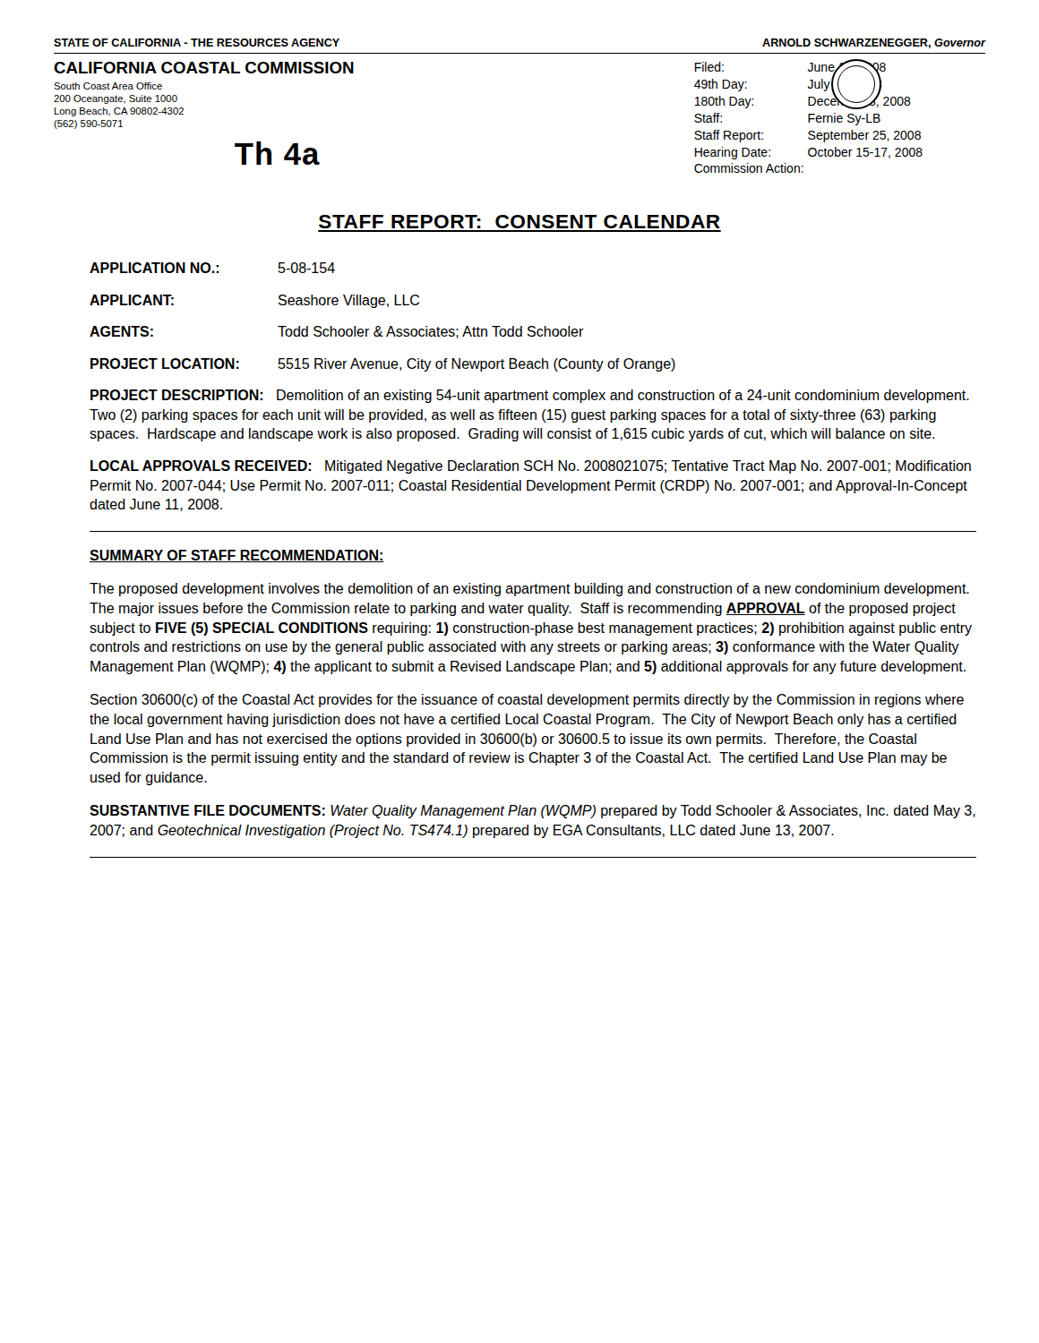STATE OF CALIFORNIA - THE RESOURCES AGENCY ARNOLD SCHWARZENEGGER, Governor
CALIFORNIA COASTAL COMMISSION
South Coast Area Office
200 Oceangate, Suite 1000
Long Beach, CA 90802-4302
(562) 590-5071
Th 4a
| Filed: | June 11, 2008 |
| 49th Day: | July 30, 2008 |
| 180th Day: | December 8, 2008 |
| Staff: | Fernie Sy-LB |
| Staff Report: | September 25, 2008 |
| Hearing Date: | October 15-17, 2008 |
| Commission Action: | |
STAFF REPORT: CONSENT CALENDAR
| APPLICATION NO.: | 5-08-154 |
| APPLICANT: | Seashore Village, LLC |
| AGENTS: | Todd Schooler & Associates; Attn Todd Schooler |
| PROJECT LOCATION: | 5515 River Avenue, City of Newport Beach (County of Orange) |
PROJECT DESCRIPTION: Demolition of an existing 54-unit apartment complex and construction of a 24-unit condominium development. Two (2) parking spaces for each unit will be provided, as well as fifteen (15) guest parking spaces for a total of sixty-three (63) parking spaces. Hardscape and landscape work is also proposed. Grading will consist of 1,615 cubic yards of cut, which will balance on site.
LOCAL APPROVALS RECEIVED: Mitigated Negative Declaration SCH No. 2008021075; Tentative Tract Map No. 2007-001; Modification Permit No. 2007-044; Use Permit No. 2007-011; Coastal Residential Development Permit (CRDP) No. 2007-001; and Approval-In-Concept dated June 11, 2008.
SUMMARY OF STAFF RECOMMENDATION:
The proposed development involves the demolition of an existing apartment building and construction of a new condominium development. The major issues before the Commission relate to parking and water quality. Staff is recommending APPROVAL of the proposed project subject to FIVE (5) SPECIAL CONDITIONS requiring: 1) construction-phase best management practices; 2) prohibition against public entry controls and restrictions on use by the general public associated with any streets or parking areas; 3) conformance with the Water Quality Management Plan (WQMP); 4) the applicant to submit a Revised Landscape Plan; and 5) additional approvals for any future development.
Section 30600(c) of the Coastal Act provides for the issuance of coastal development permits directly by the Commission in regions where the local government having jurisdiction does not have a certified Local Coastal Program. The City of Newport Beach only has a certified Land Use Plan and has not exercised the options provided in 30600(b) or 30600.5 to issue its own permits. Therefore, the Coastal Commission is the permit issuing entity and the standard of review is Chapter 3 of the Coastal Act. The certified Land Use Plan may be used for guidance.
SUBSTANTIVE FILE DOCUMENTS: Water Quality Management Plan (WQMP) prepared by Todd Schooler & Associates, Inc. dated May 3, 2007; and Geotechnical Investigation (Project No. TS474.1) prepared by EGA Consultants, LLC dated June 13, 2007.